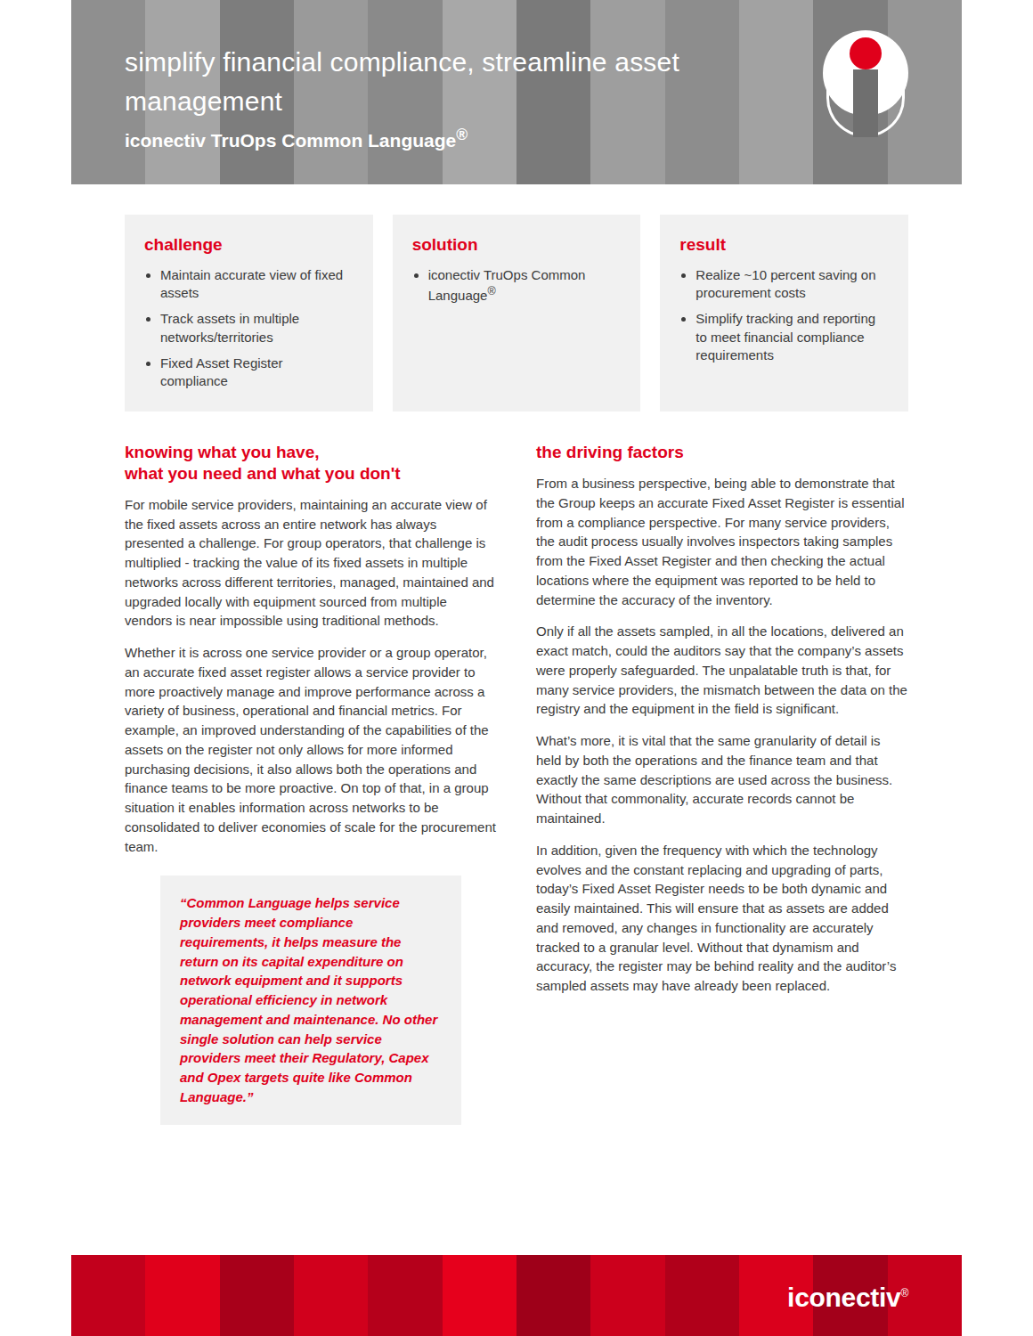simplify financial compliance, streamline asset management
iconectiv TruOps Common Language®
challenge
Maintain accurate view of fixed assets
Track assets in multiple networks/territories
Fixed Asset Register compliance
solution
iconectiv TruOps Common Language®
result
Realize ~10 percent saving on procurement costs
Simplify tracking and reporting to meet financial compliance requirements
knowing what you have,
what you need and what you don't
For mobile service providers, maintaining an accurate view of the fixed assets across an entire network has always presented a challenge. For group operators, that challenge is multiplied - tracking the value of its fixed assets in multiple networks across different territories, managed, maintained and upgraded locally with equipment sourced from multiple vendors is near impossible using traditional methods.
Whether it is across one service provider or a group operator, an accurate fixed asset register allows a service provider to more proactively manage and improve performance across a variety of business, operational and financial metrics. For example, an improved understanding of the capabilities of the assets on the register not only allows for more informed purchasing decisions, it also allows both the operations and finance teams to be more proactive. On top of that, in a group situation it enables information across networks to be consolidated to deliver economies of scale for the procurement team.
“Common Language helps service providers meet compliance requirements, it helps measure the return on its capital expenditure on network equipment and it supports operational efficiency in network management and maintenance. No other single solution can help service providers meet their Regulatory, Capex and Opex targets quite like Common Language.”
the driving factors
From a business perspective, being able to demonstrate that the Group keeps an accurate Fixed Asset Register is essential from a compliance perspective. For many service providers, the audit process usually involves inspectors taking samples from the Fixed Asset Register and then checking the actual locations where the equipment was reported to be held to determine the accuracy of the inventory.
Only if all the assets sampled, in all the locations, delivered an exact match, could the auditors say that the company’s assets were properly safeguarded. The unpalatable truth is that, for many service providers, the mismatch between the data on the registry and the equipment in the field is significant.
What’s more, it is vital that the same granularity of detail is held by both the operations and the finance team and that exactly the same descriptions are used across the business. Without that commonality, accurate records cannot be maintained.
In addition, given the frequency with which the technology evolves and the constant replacing and upgrading of parts, today’s Fixed Asset Register needs to be both dynamic and easily maintained. This will ensure that as assets are added and removed, any changes in functionality are accurately tracked to a granular level. Without that dynamism and accuracy, the register may be behind reality and the auditor’s sampled assets may have already been replaced.
iconectiv®